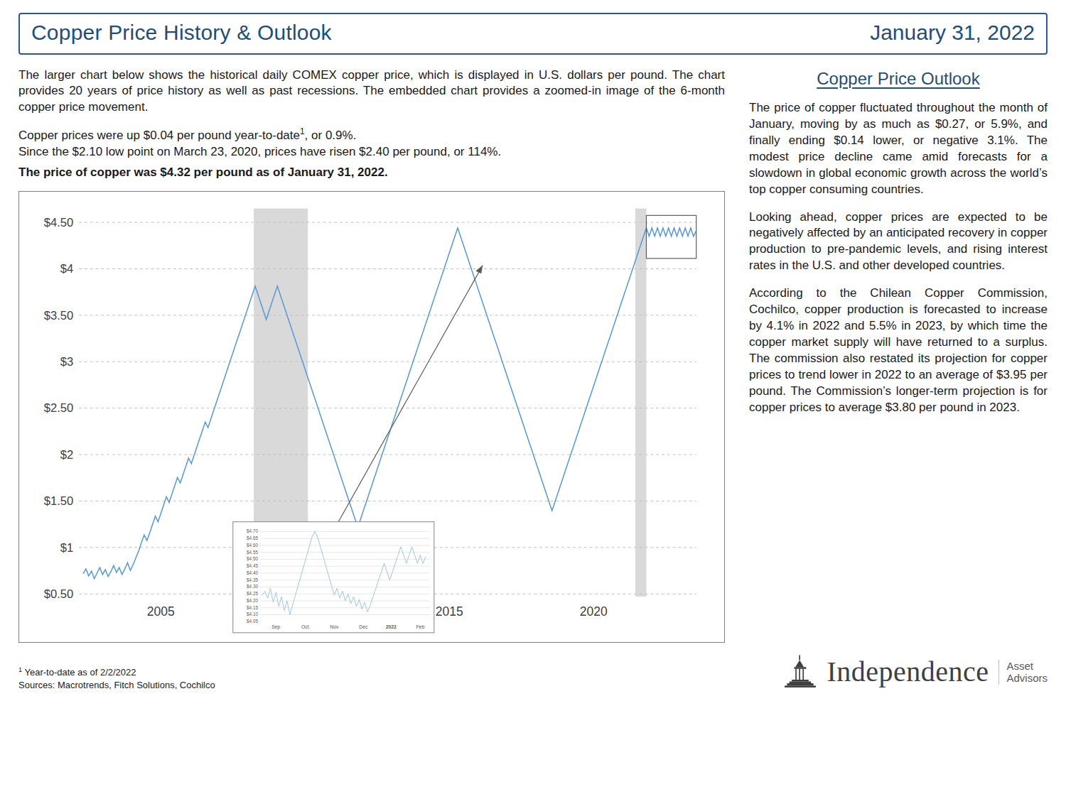Copper Price History & Outlook
January 31, 2022
The larger chart below shows the historical daily COMEX copper price, which is displayed in U.S. dollars per pound. The chart provides 20 years of price history as well as past recessions. The embedded chart provides a zoomed-in image of the 6-month copper price movement.
Copper prices were up $0.04 per pound year-to-date1, or 0.9%. Since the $2.10 low point on March 23, 2020, prices have risen $2.40 per pound, or 114%.
The price of copper was $4.32 per pound as of January 31, 2022.
$4.50 $4 $3.50 $3 $2.50 $2 $1.50 $1 $0.50 2005 2010 2015 2020 $4.70 $4.65 $4.60 $4.55 $4.50 $4.45 $4.40 $4.35 $4.30 $4.25 $4.20 $4.15 $4.10 $4.05 Sep Oct Nov Dec 2022 Feb
Copper Price Outlook
The price of copper fluctuated throughout the month of January, moving by as much as $0.27, or 5.9%, and finally ending $0.14 lower, or negative 3.1%. The modest price decline came amid forecasts for a slowdown in global economic growth across the world’s top copper consuming countries.
Looking ahead, copper prices are expected to be negatively affected by an anticipated recovery in copper production to pre-pandemic levels, and rising interest rates in the U.S. and other developed countries.
According to the Chilean Copper Commission, Cochilco, copper production is forecasted to increase by 4.1% in 2022 and 5.5% in 2023, by which time the copper market supply will have returned to a surplus. The commission also restated its projection for copper prices to trend lower in 2022 to an average of $3.95 per pound. The Commission’s longer-term projection is for copper prices to average $3.80 per pound in 2023.
1 Year-to-date as of 2/2/2022 Sources: Macrotrends, Fitch Solutions, Cochilco
Independence
Asset
Advisors